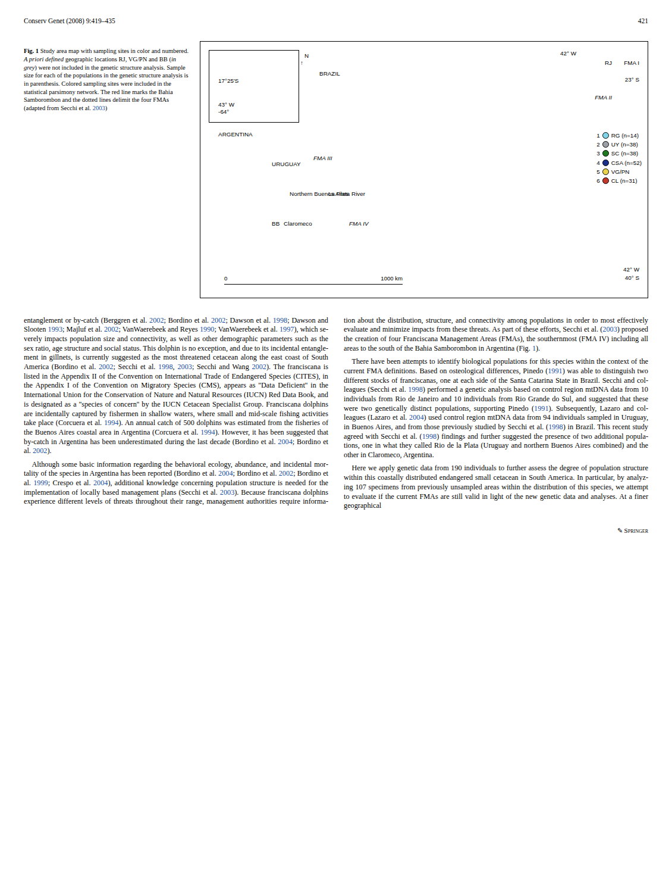Conserv Genet (2008) 9:419–435 421
Fig. 1 Study area map with sampling sites in color and numbered. A priori defined geographic locations RJ, VG/PN and BB (in grey) were not included in the genetic structure analysis. Sample size for each of the populations in the genetic structure analysis is in parenthesis. Colored sampling sites were included in the statistical parsimony network. The red line marks the Bahia Samborombon and the dotted lines delimit the four FMAs (adapted from Secchi et al. 2003)
N
↑
42° W
RJ
FMA I
BRAZIL
23° S
FMA II
ARGENTINA
URUGUAY
FMA III
Northern Buenos Aires
La Plata River
BB
Claromeco
FMA IV
17°25'S
43° W
-64°
1 RG (n=14)
2 UY (n=38)
3 SC (n=38)
4 CSA (n=52)
5 VG/PN
6 CL (n=31)
42° W
40° S
01000 km
entanglement or by-catch (Berggren et al. 2002; Bordino et al. 2002; Dawson et al. 1998; Dawson and Slooten 1993; Majluf et al. 2002; VanWaerebeek and Reyes 1990; VanWaerebeek et al. 1997), which severely impacts population size and connectivity, as well as other demographic parameters such as the sex ratio, age structure and social status. This dolphin is no exception, and due to its incidental entanglement in gillnets, is currently suggested as the most threatened cetacean along the east coast of South America (Bordino et al. 2002; Secchi et al. 1998, 2003; Secchi and Wang 2002). The franciscana is listed in the Appendix II of the Convention on International Trade of Endangered Species (CITES), in the Appendix I of the Convention on Migratory Species (CMS), appears as ''Data Deficient'' in the International Union for the Conservation of Nature and Natural Resources (IUCN) Red Data Book, and is designated as a ''species of concern'' by the IUCN Cetacean Specialist Group. Franciscana dolphins are incidentally captured by fishermen in shallow waters, where small and mid-scale fishing activities take place (Corcuera et al. 1994). An annual catch of 500 dolphins was estimated from the fisheries of the Buenos Aires coastal area in Argentina (Corcuera et al. 1994). However, it has been suggested that by-catch in Argentina has been underestimated during the last decade (Bordino et al. 2004; Bordino et al. 2002).
Although some basic information regarding the behavioral ecology, abundance, and incidental mortality of the species in Argentina has been reported (Bordino et al. 2004; Bordino et al. 2002; Bordino et al. 1999; Crespo et al. 2004), additional knowledge concerning population structure is needed for the implementation of locally based management plans (Secchi et al. 2003). Because franciscana dolphins experience different levels of threats throughout their range, management authorities require information about the distribution, structure, and connectivity among populations in order to most effectively evaluate and minimize impacts from these threats. As part of these efforts, Secchi et al. (2003) proposed the creation of four Franciscana Management Areas (FMAs), the southernmost (FMA IV) including all areas to the south of the Bahia Samborombon in Argentina (Fig. 1).
There have been attempts to identify biological populations for this species within the context of the current FMA definitions. Based on osteological differences, Pinedo (1991) was able to distinguish two different stocks of franciscanas, one at each side of the Santa Catarina State in Brazil. Secchi and colleagues (Secchi et al. 1998) performed a genetic analysis based on control region mtDNA data from 10 individuals from Rio de Janeiro and 10 individuals from Rio Grande do Sul, and suggested that these were two genetically distinct populations, supporting Pinedo (1991). Subsequently, Lazaro and colleagues (Lazaro et al. 2004) used control region mtDNA data from 94 individuals sampled in Uruguay, in Buenos Aires, and from those previously studied by Secchi et al. (1998) in Brazil. This recent study agreed with Secchi et al. (1998) findings and further suggested the presence of two additional populations, one in what they called Rio de la Plata (Uruguay and northern Buenos Aires combined) and the other in Claromeco, Argentina.
Here we apply genetic data from 190 individuals to further assess the degree of population structure within this coastally distributed endangered small cetacean in South America. In particular, by analyzing 107 specimens from previously unsampled areas within the distribution of this species, we attempt to evaluate if the current FMAs are still valid in light of the new genetic data and analyses. At a finer geographical
✎ Springer